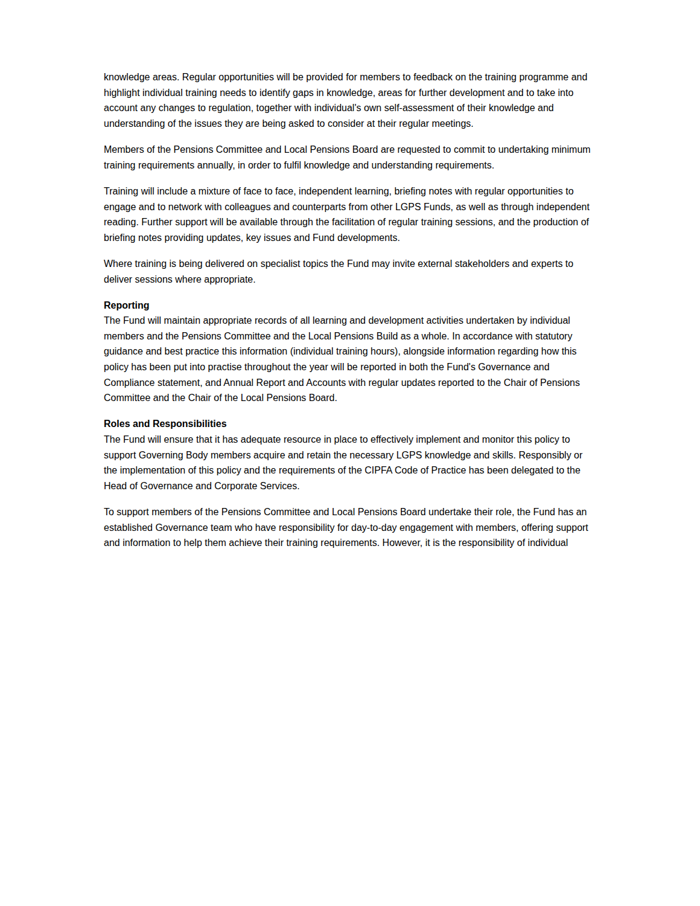knowledge areas. Regular opportunities will be provided for members to feedback on the training programme and highlight individual training needs to identify gaps in knowledge, areas for further development and to take into account any changes to regulation, together with individual's own self-assessment of their knowledge and understanding of the issues they are being asked to consider at their regular meetings.
Members of the Pensions Committee and Local Pensions Board are requested to commit to undertaking minimum training requirements annually, in order to fulfil knowledge and understanding requirements.
Training will include a mixture of face to face, independent learning, briefing notes with regular opportunities to engage and to network with colleagues and counterparts from other LGPS Funds, as well as through independent reading. Further support will be available through the facilitation of regular training sessions, and the production of briefing notes providing updates, key issues and Fund developments.
Where training is being delivered on specialist topics the Fund may invite external stakeholders and experts to deliver sessions where appropriate.
Reporting
The Fund will maintain appropriate records of all learning and development activities undertaken by individual members and the Pensions Committee and the Local Pensions Build as a whole. In accordance with statutory guidance and best practice this information (individual training hours), alongside information regarding how this policy has been put into practise throughout the year will be reported in both the Fund's Governance and Compliance statement, and Annual Report and Accounts with regular updates reported to the Chair of Pensions Committee and the Chair of the Local Pensions Board.
Roles and Responsibilities
The Fund will ensure that it has adequate resource in place to effectively implement and monitor this policy to support Governing Body members acquire and retain the necessary LGPS knowledge and skills. Responsibly or the implementation of this policy and the requirements of the CIPFA Code of Practice has been delegated to the Head of Governance and Corporate Services.
To support members of the Pensions Committee and Local Pensions Board undertake their role, the Fund has an established Governance team who have responsibility for day-to-day engagement with members, offering support and information to help them achieve their training requirements. However, it is the responsibility of individual